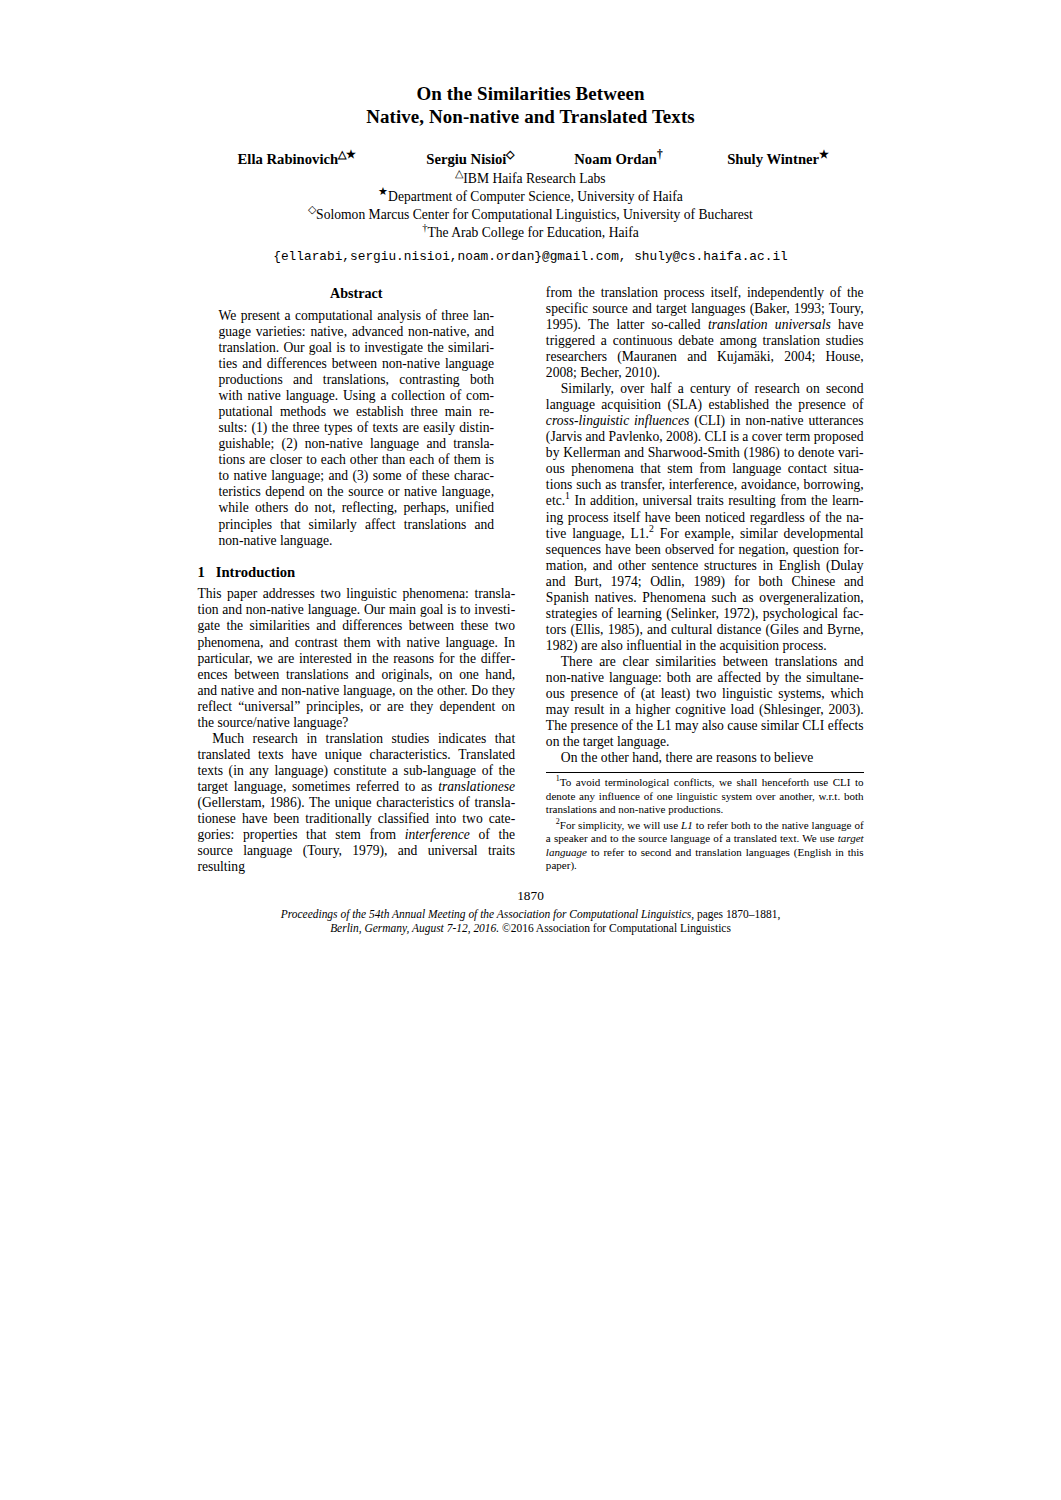On the Similarities Between
Native, Non-native and Translated Texts
| Ella Rabinovich △★ | Sergiu Nisioi ◇ | Noam Ordan † | Shuly Wintner ★ |
△IBM Haifa Research Labs
★Department of Computer Science, University of Haifa
◇Solomon Marcus Center for Computational Linguistics, University of Bucharest
†The Arab College for Education, Haifa
{ellarabi,sergiu.nisioi,noam.ordan}@gmail.com, shuly@cs.haifa.ac.il
Abstract
We present a computational analysis of three language varieties: native, advanced non-native, and translation. Our goal is to investigate the similarities and differences between non-native language productions and translations, contrasting both with native language. Using a collection of computational methods we establish three main results: (1) the three types of texts are easily distinguishable; (2) non-native language and translations are closer to each other than each of them is to native language; and (3) some of these characteristics depend on the source or native language, while others do not, reflecting, perhaps, unified principles that similarly affect translations and non-native language.
1 Introduction
This paper addresses two linguistic phenomena: translation and non-native language. Our main goal is to investigate the similarities and differences between these two phenomena, and contrast them with native language. In particular, we are interested in the reasons for the differences between translations and originals, on one hand, and native and non-native language, on the other. Do they reflect “universal” principles, or are they dependent on the source/native language?
Much research in translation studies indicates that translated texts have unique characteristics. Translated texts (in any language) constitute a sub-language of the target language, sometimes referred to as translationese (Gellerstam, 1986). The unique characteristics of translationese have been traditionally classified into two categories: properties that stem from interference of the source language (Toury, 1979), and universal traits resulting
from the translation process itself, independently of the specific source and target languages (Baker, 1993; Toury, 1995). The latter so-called translation universals have triggered a continuous debate among translation studies researchers (Mauranen and Kujamäki, 2004; House, 2008; Becher, 2010).
Similarly, over half a century of research on second language acquisition (SLA) established the presence of cross-linguistic influences (CLI) in non-native utterances (Jarvis and Pavlenko, 2008). CLI is a cover term proposed by Kellerman and Sharwood-Smith (1986) to denote various phenomena that stem from language contact situations such as transfer, interference, avoidance, borrowing, etc.1 In addition, universal traits resulting from the learning process itself have been noticed regardless of the native language, L1.2 For example, similar developmental sequences have been observed for negation, question formation, and other sentence structures in English (Dulay and Burt, 1974; Odlin, 1989) for both Chinese and Spanish natives. Phenomena such as overgeneralization, strategies of learning (Selinker, 1972), psychological factors (Ellis, 1985), and cultural distance (Giles and Byrne, 1982) are also influential in the acquisition process.
There are clear similarities between translations and non-native language: both are affected by the simultaneous presence of (at least) two linguistic systems, which may result in a higher cognitive load (Shlesinger, 2003). The presence of the L1 may also cause similar CLI effects on the target language.
On the other hand, there are reasons to believe
1To avoid terminological conflicts, we shall henceforth use CLI to denote any influence of one linguistic system over another, w.r.t. both translations and non-native productions.
2For simplicity, we will use L1 to refer both to the native language of a speaker and to the source language of a translated text. We use target language to refer to second and translation languages (English in this paper).
1870
Proceedings of the 54th Annual Meeting of the Association for Computational Linguistics, pages 1870–1881,
Berlin, Germany, August 7-12, 2016. ©2016 Association for Computational Linguistics